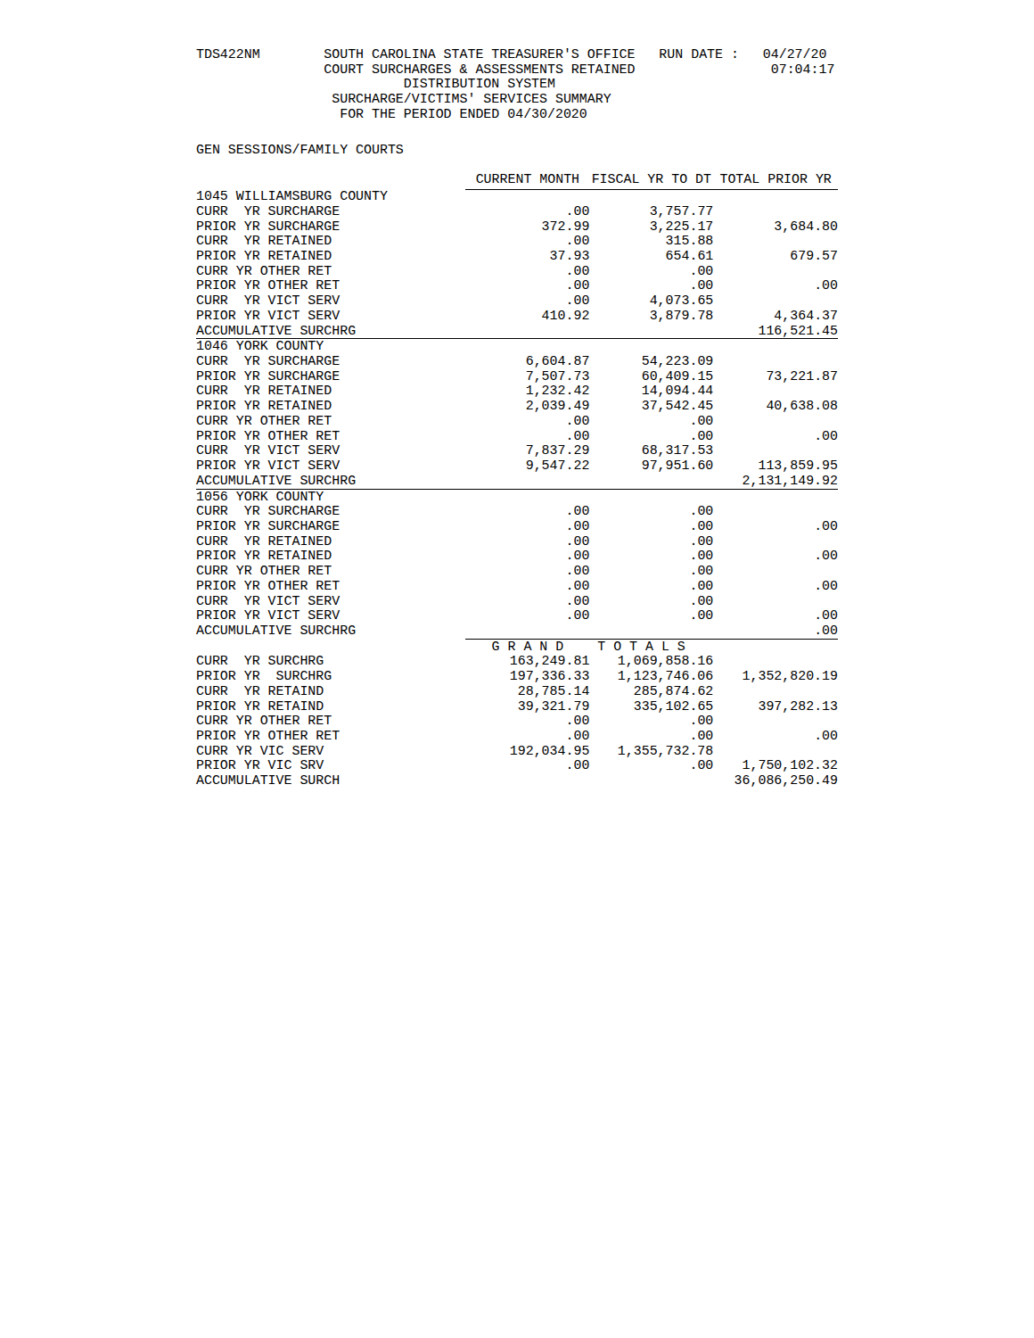TDS422NM        SOUTH CAROLINA STATE TREASURER'S OFFICE   RUN DATE :   04/27/20
                COURT SURCHARGES & ASSESSMENTS RETAINED                 07:04:17
                          DISTRIBUTION SYSTEM
                 SURCHARGE/VICTIMS' SERVICES SUMMARY
                  FOR THE PERIOD ENDED 04/30/2020
GEN SESSIONS/FAMILY COURTS
| | CURRENT MONTH | FISCAL YR TO DT | TOTAL PRIOR YR |
| 1045 WILLIAMSBURG COUNTY | | | |
| CURR YR SURCHARGE | .00 | 3,757.77 | |
| PRIOR YR SURCHARGE | 372.99 | 3,225.17 | 3,684.80 |
| CURR YR RETAINED | .00 | 315.88 | |
| PRIOR YR RETAINED | 37.93 | 654.61 | 679.57 |
| CURR YR OTHER RET | .00 | .00 | |
| PRIOR YR OTHER RET | .00 | .00 | .00 |
| CURR YR VICT SERV | .00 | 4,073.65 | |
| PRIOR YR VICT SERV | 410.92 | 3,879.78 | 4,364.37 |
| ACCUMULATIVE SURCHRG | | | 116,521.45 |
| 1046 YORK COUNTY | | | |
| CURR YR SURCHARGE | 6,604.87 | 54,223.09 | |
| PRIOR YR SURCHARGE | 7,507.73 | 60,409.15 | 73,221.87 |
| CURR YR RETAINED | 1,232.42 | 14,094.44 | |
| PRIOR YR RETAINED | 2,039.49 | 37,542.45 | 40,638.08 |
| CURR YR OTHER RET | .00 | .00 | |
| PRIOR YR OTHER RET | .00 | .00 | .00 |
| CURR YR VICT SERV | 7,837.29 | 68,317.53 | |
| PRIOR YR VICT SERV | 9,547.22 | 97,951.60 | 113,859.95 |
| ACCUMULATIVE SURCHRG | | | 2,131,149.92 |
| 1056 YORK COUNTY | | | |
| CURR YR SURCHARGE | .00 | .00 | |
| PRIOR YR SURCHARGE | .00 | .00 | .00 |
| CURR YR RETAINED | .00 | .00 | |
| PRIOR YR RETAINED | .00 | .00 | .00 |
| CURR YR OTHER RET | .00 | .00 | |
| PRIOR YR OTHER RET | .00 | .00 | .00 |
| CURR YR VICT SERV | .00 | .00 | |
| PRIOR YR VICT SERV | .00 | .00 | .00 |
| ACCUMULATIVE SURCHRG | | | .00 |
| | G R A N D | T O T A L S | |
| CURR YR SURCHRG | 163,249.81 | 1,069,858.16 | |
| PRIOR YR SURCHRG | 197,336.33 | 1,123,746.06 | 1,352,820.19 |
| CURR YR RETAIND | 28,785.14 | 285,874.62 | |
| PRIOR YR RETAIND | 39,321.79 | 335,102.65 | 397,282.13 |
| CURR YR OTHER RET | .00 | .00 | |
| PRIOR YR OTHER RET | .00 | .00 | .00 |
| CURR YR VIC SERV | 192,034.95 | 1,355,732.78 | |
| PRIOR YR VIC SRV | .00 | .00 | 1,750,102.32 |
| ACCUMULATIVE SURCH | | | 36,086,250.49 |